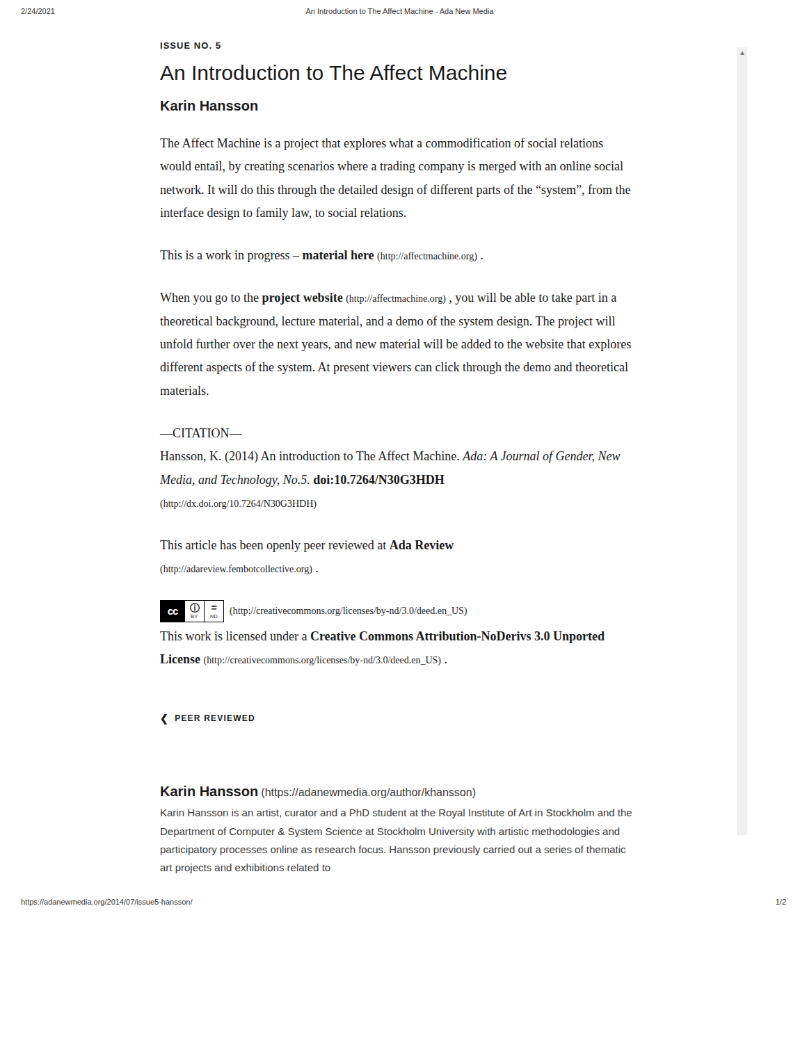2/24/2021
An Introduction to The Affect Machine - Ada New Media
▲
ISSUE NO. 5
An Introduction to The Affect Machine
Karin Hansson
The Affect Machine is a project that explores what a commodification of social relations would entail, by creating scenarios where a trading company is merged with an online social network. It will do this through the detailed design of different parts of the “system”, from the interface design to family law, to social relations.
This is a work in progress – material here (http://affectmachine.org) .
When you go to the project website (http://affectmachine.org) , you will be able to take part in a theoretical background, lecture material, and a demo of the system design. The project will unfold further over the next years, and new material will be added to the website that explores different aspects of the system. At present viewers can click through the demo and theoretical materials.
—CITATION—
Hansson, K. (2014) An introduction to The Affect Machine. Ada: A Journal of Gender, New Media, and Technology, No.5. doi:10.7264/N30G3HDH
(http://dx.doi.org/10.7264/N30G3HDH)
This article has been openly peer reviewed at Ada Review
(http://adareview.fembotcollective.org) .
cc ⓘBY =ND (http://creativecommons.org/licenses/by-nd/3.0/deed.en_US)
This work is licensed under a Creative Commons Attribution-NoDerivs 3.0 Unported License (http://creativecommons.org/licenses/by-nd/3.0/deed.en_US) .
❮ PEER REVIEWED
Karin Hansson (https://adanewmedia.org/author/khansson)
Karin Hansson is an artist, curator and a PhD student at the Royal Institute of Art in Stockholm and the Department of Computer & System Science at Stockholm University with artistic methodologies and participatory processes online as research focus. Hansson previously carried out a series of thematic art projects and exhibitions related to
https://adanewmedia.org/2014/07/issue5-hansson/
1/2